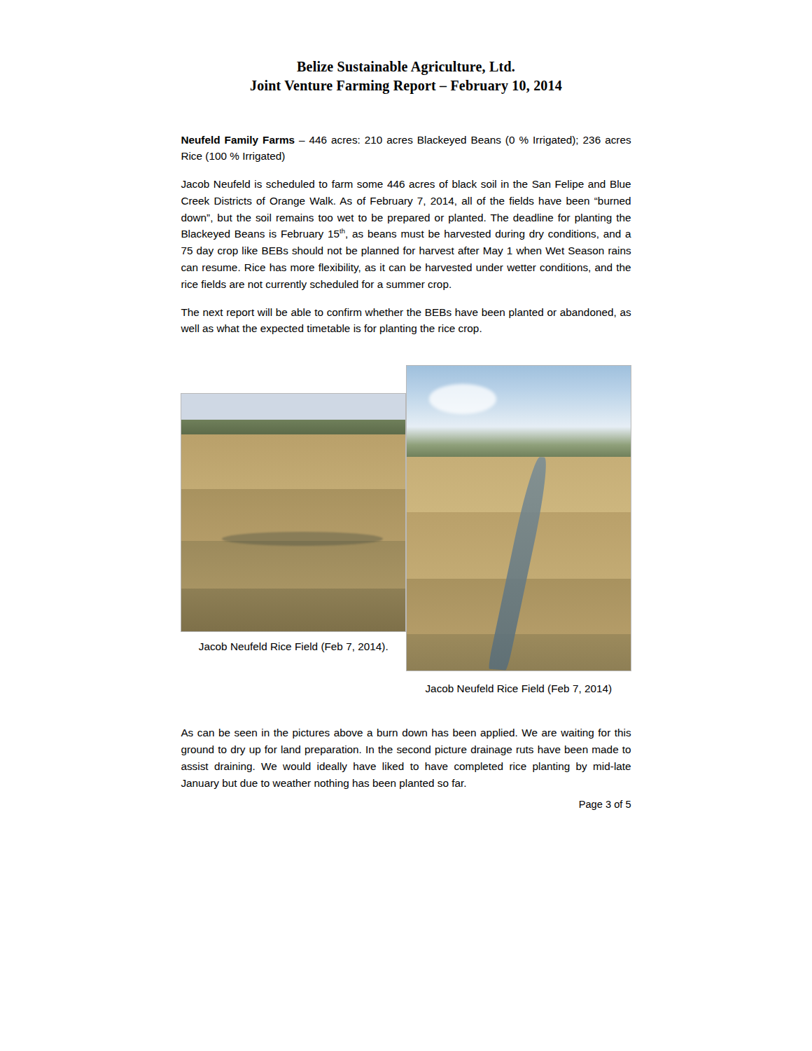Belize Sustainable Agriculture, Ltd. Joint Venture Farming Report – February 10, 2014
Neufeld Family Farms – 446 acres: 210 acres Blackeyed Beans (0 % Irrigated); 236 acres Rice (100 % Irrigated)
Jacob Neufeld is scheduled to farm some 446 acres of black soil in the San Felipe and Blue Creek Districts of Orange Walk. As of February 7, 2014, all of the fields have been “burned down”, but the soil remains too wet to be prepared or planted. The deadline for planting the Blackeyed Beans is February 15th, as beans must be harvested during dry conditions, and a 75 day crop like BEBs should not be planned for harvest after May 1 when Wet Season rains can resume. Rice has more flexibility, as it can be harvested under wetter conditions, and the rice fields are not currently scheduled for a summer crop.
The next report will be able to confirm whether the BEBs have been planted or abandoned, as well as what the expected timetable is for planting the rice crop.
| Jacob Neufeld Rice Field (Feb 7, 2014). | Jacob Neufeld Rice Field (Feb 7, 2014) |
As can be seen in the pictures above a burn down has been applied. We are waiting for this ground to dry up for land preparation. In the second picture drainage ruts have been made to assist draining. We would ideally have liked to have completed rice planting by mid-late January but due to weather nothing has been planted so far.
Page 3 of 5